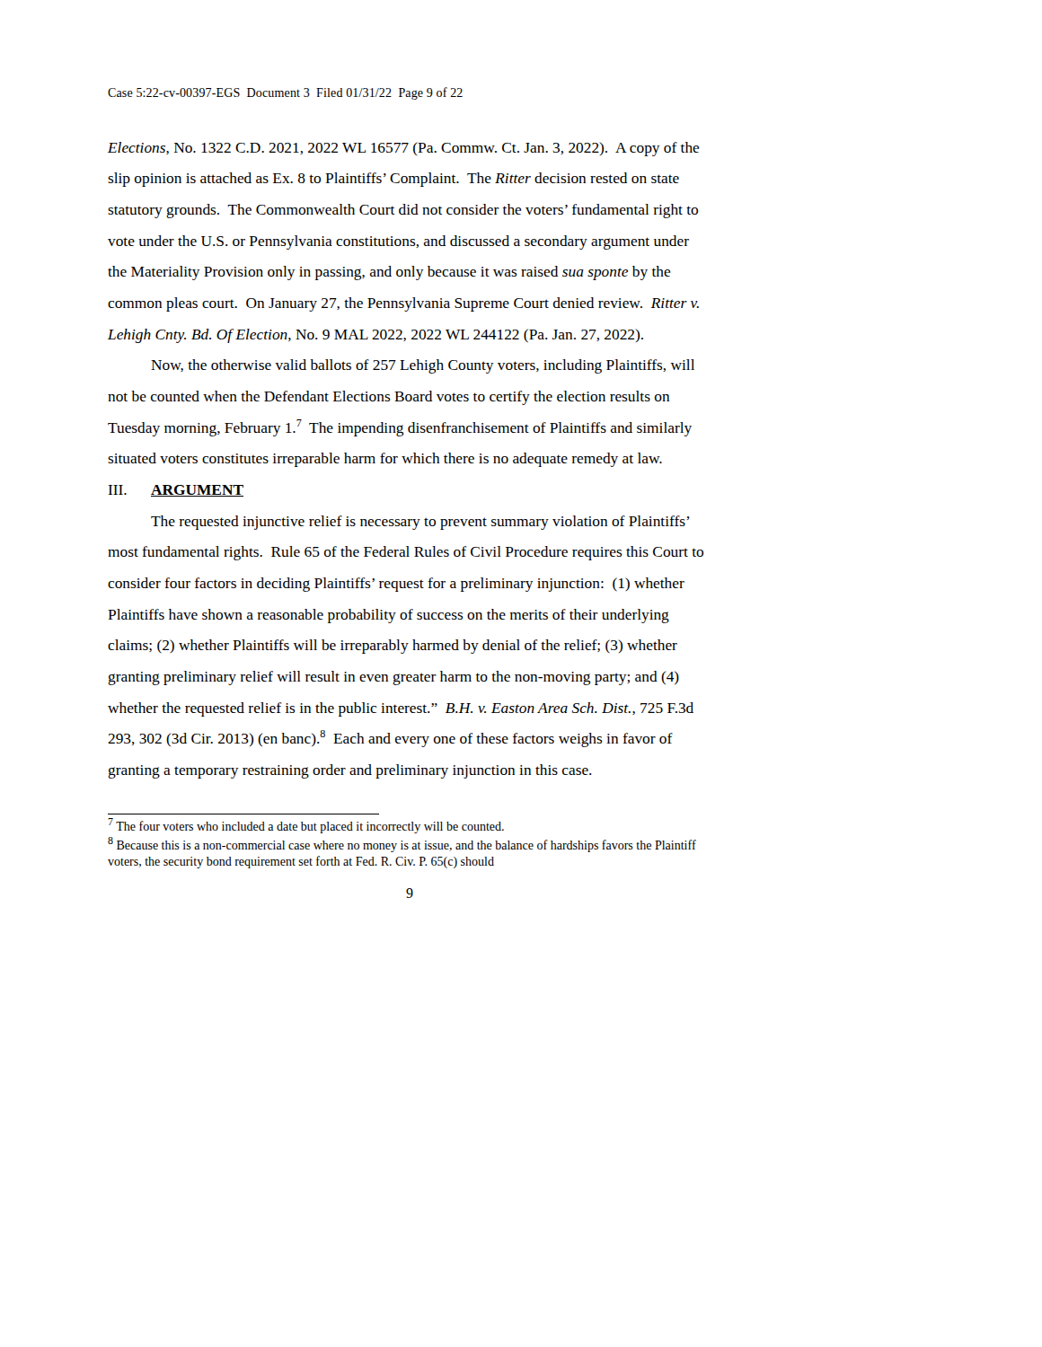Case 5:22-cv-00397-EGS Document 3 Filed 01/31/22 Page 9 of 22
Elections, No. 1322 C.D. 2021, 2022 WL 16577 (Pa. Commw. Ct. Jan. 3, 2022). A copy of the slip opinion is attached as Ex. 8 to Plaintiffs’ Complaint. The Ritter decision rested on state statutory grounds. The Commonwealth Court did not consider the voters’ fundamental right to vote under the U.S. or Pennsylvania constitutions, and discussed a secondary argument under the Materiality Provision only in passing, and only because it was raised sua sponte by the common pleas court. On January 27, the Pennsylvania Supreme Court denied review. Ritter v. Lehigh Cnty. Bd. Of Election, No. 9 MAL 2022, 2022 WL 244122 (Pa. Jan. 27, 2022).
Now, the otherwise valid ballots of 257 Lehigh County voters, including Plaintiffs, will not be counted when the Defendant Elections Board votes to certify the election results on Tuesday morning, February 1.7 The impending disenfranchisement of Plaintiffs and similarly situated voters constitutes irreparable harm for which there is no adequate remedy at law.
III. ARGUMENT
The requested injunctive relief is necessary to prevent summary violation of Plaintiffs’ most fundamental rights. Rule 65 of the Federal Rules of Civil Procedure requires this Court to consider four factors in deciding Plaintiffs’ request for a preliminary injunction: (1) whether Plaintiffs have shown a reasonable probability of success on the merits of their underlying claims; (2) whether Plaintiffs will be irreparably harmed by denial of the relief; (3) whether granting preliminary relief will result in even greater harm to the non-moving party; and (4) whether the requested relief is in the public interest.” B.H. v. Easton Area Sch. Dist., 725 F.3d 293, 302 (3d Cir. 2013) (en banc).8 Each and every one of these factors weighs in favor of granting a temporary restraining order and preliminary injunction in this case.
7 The four voters who included a date but placed it incorrectly will be counted.
8 Because this is a non-commercial case where no money is at issue, and the balance of hardships favors the Plaintiff voters, the security bond requirement set forth at Fed. R. Civ. P. 65(c) should
9